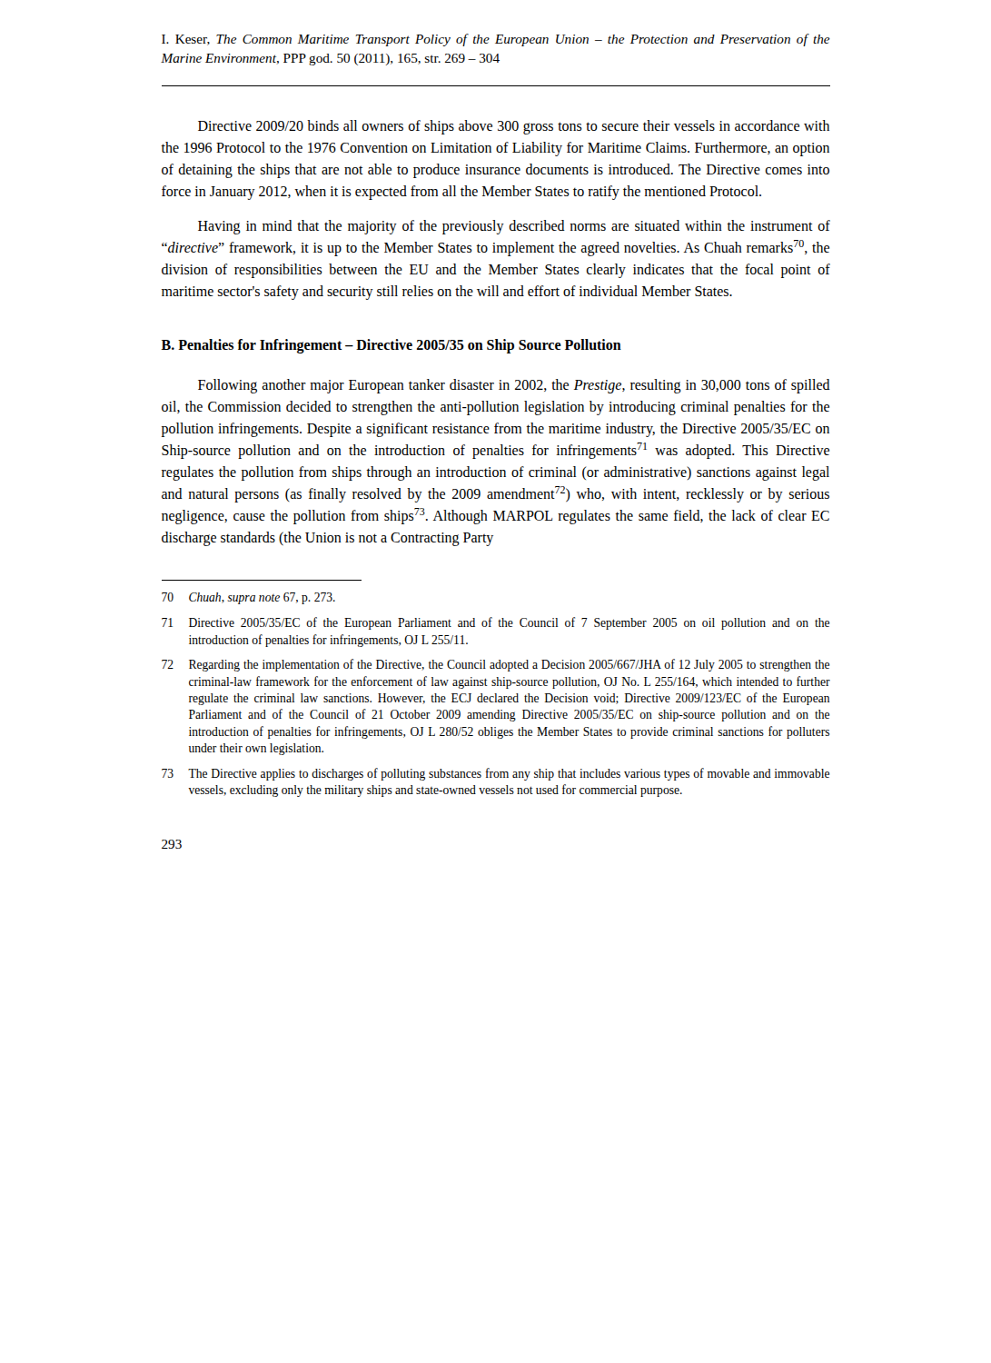I. Keser, The Common Maritime Transport Policy of the European Union – the Protection and Preservation of the Marine Environment, PPP god. 50 (2011), 165, str. 269 – 304
Directive 2009/20 binds all owners of ships above 300 gross tons to secure their vessels in accordance with the 1996 Protocol to the 1976 Convention on Limitation of Liability for Maritime Claims. Furthermore, an option of detaining the ships that are not able to produce insurance documents is introduced. The Directive comes into force in January 2012, when it is expected from all the Member States to ratify the mentioned Protocol.
Having in mind that the majority of the previously described norms are situated within the instrument of “directive” framework, it is up to the Member States to implement the agreed novelties. As Chuah remarks70, the division of responsibilities between the EU and the Member States clearly indicates that the focal point of maritime sector's safety and security still relies on the will and effort of individual Member States.
B. Penalties for Infringement – Directive 2005/35 on Ship Source Pollution
Following another major European tanker disaster in 2002, the Prestige, resulting in 30,000 tons of spilled oil, the Commission decided to strengthen the anti-pollution legislation by introducing criminal penalties for the pollution infringements. Despite a significant resistance from the maritime industry, the Directive 2005/35/EC on Ship-source pollution and on the introduction of penalties for infringements71 was adopted. This Directive regulates the pollution from ships through an introduction of criminal (or administrative) sanctions against legal and natural persons (as finally resolved by the 2009 amendment72) who, with intent, recklessly or by serious negligence, cause the pollution from ships73. Although MARPOL regulates the same field, the lack of clear EC discharge standards (the Union is not a Contracting Party
70 Chuah, supra note 67, p. 273.
71 Directive 2005/35/EC of the European Parliament and of the Council of 7 September 2005 on oil pollution and on the introduction of penalties for infringements, OJ L 255/11.
72 Regarding the implementation of the Directive, the Council adopted a Decision 2005/667/JHA of 12 July 2005 to strengthen the criminal-law framework for the enforcement of law against ship-source pollution, OJ No. L 255/164, which intended to further regulate the criminal law sanctions. However, the ECJ declared the Decision void; Directive 2009/123/EC of the European Parliament and of the Council of 21 October 2009 amending Directive 2005/35/EC on ship-source pollution and on the introduction of penalties for infringements, OJ L 280/52 obliges the Member States to provide criminal sanctions for polluters under their own legislation.
73 The Directive applies to discharges of polluting substances from any ship that includes various types of movable and immovable vessels, excluding only the military ships and state-owned vessels not used for commercial purpose.
293